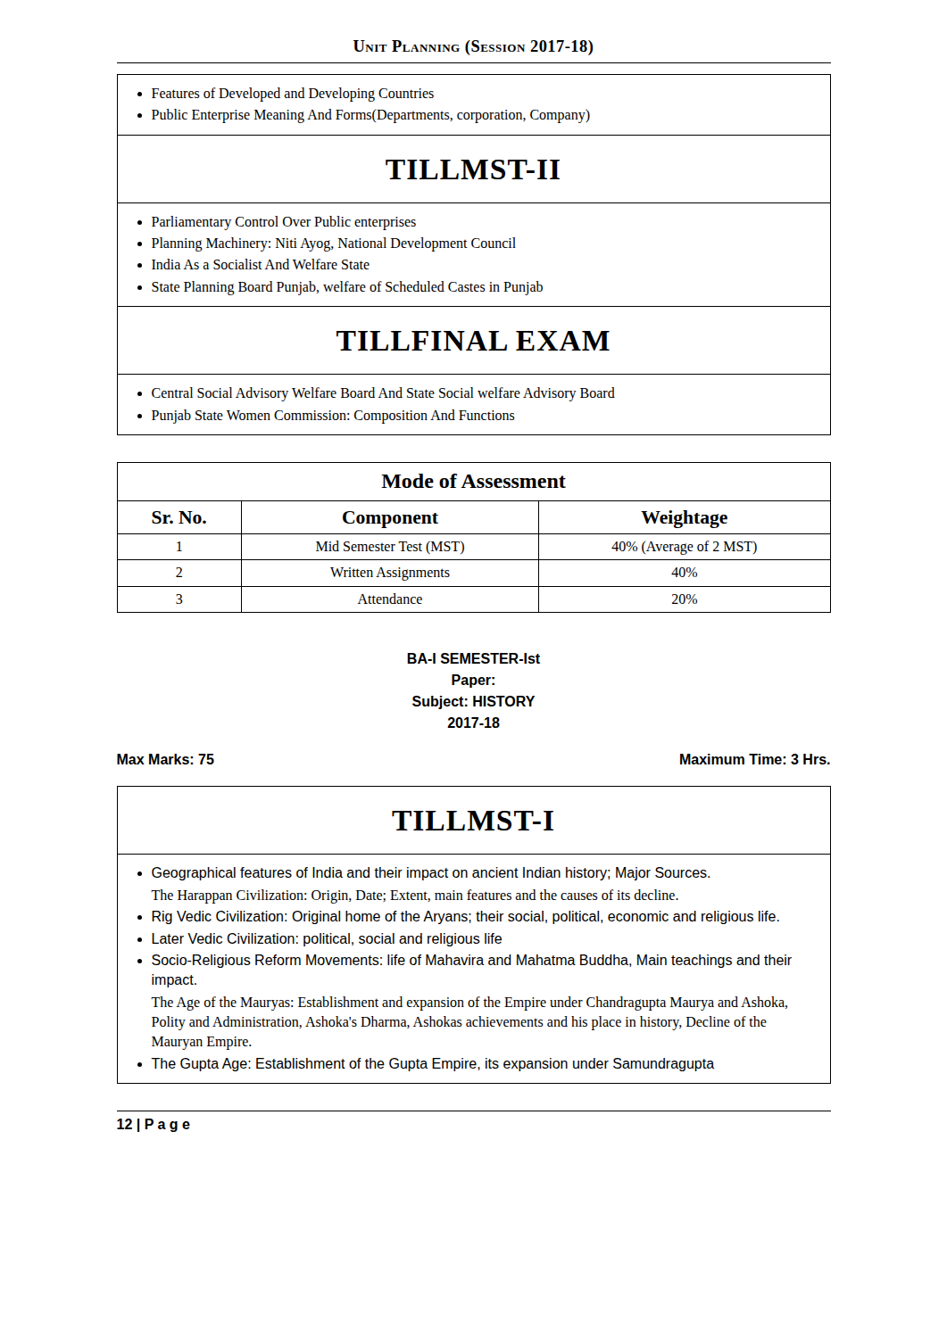Unit Planning (Session 2017-18)
Features of Developed and Developing Countries
Public Enterprise Meaning And Forms(Departments, corporation, Company)
TILLMST-II
Parliamentary Control Over Public enterprises
Planning Machinery: Niti Ayog, National Development Council
India As a Socialist And Welfare State
State Planning Board Punjab, welfare of Scheduled Castes in Punjab
TILLFINAL EXAM
Central Social Advisory Welfare Board And State Social welfare Advisory Board
Punjab State Women Commission: Composition And Functions
Mode of Assessment
| Sr. No. | Component | Weightage |
| --- | --- | --- |
| 1 | Mid Semester Test (MST) | 40% (Average of 2 MST) |
| 2 | Written Assignments | 40% |
| 3 | Attendance | 20% |
BA-I SEMESTER-Ist
Paper:
Subject: HISTORY
2017-18
Max Marks: 75 Maximum Time: 3 Hrs.
TILLMST-I
Geographical features of India and their impact on ancient Indian history; Major Sources.
The Harappan Civilization: Origin, Date; Extent, main features and the causes of its decline.
Rig Vedic Civilization: Original home of the Aryans; their social, political, economic and religious life.
Later Vedic Civilization: political, social and religious life
Socio-Religious Reform Movements: life of Mahavira and Mahatma Buddha, Main teachings and their impact.
The Age of the Mauryas: Establishment and expansion of the Empire under Chandragupta Maurya and Ashoka, Polity and Administration, Ashoka's Dharma, Ashokas achievements and his place in history, Decline of the Mauryan Empire.
The Gupta Age: Establishment of the Gupta Empire, its expansion under Samundragupta
12 | P a g e